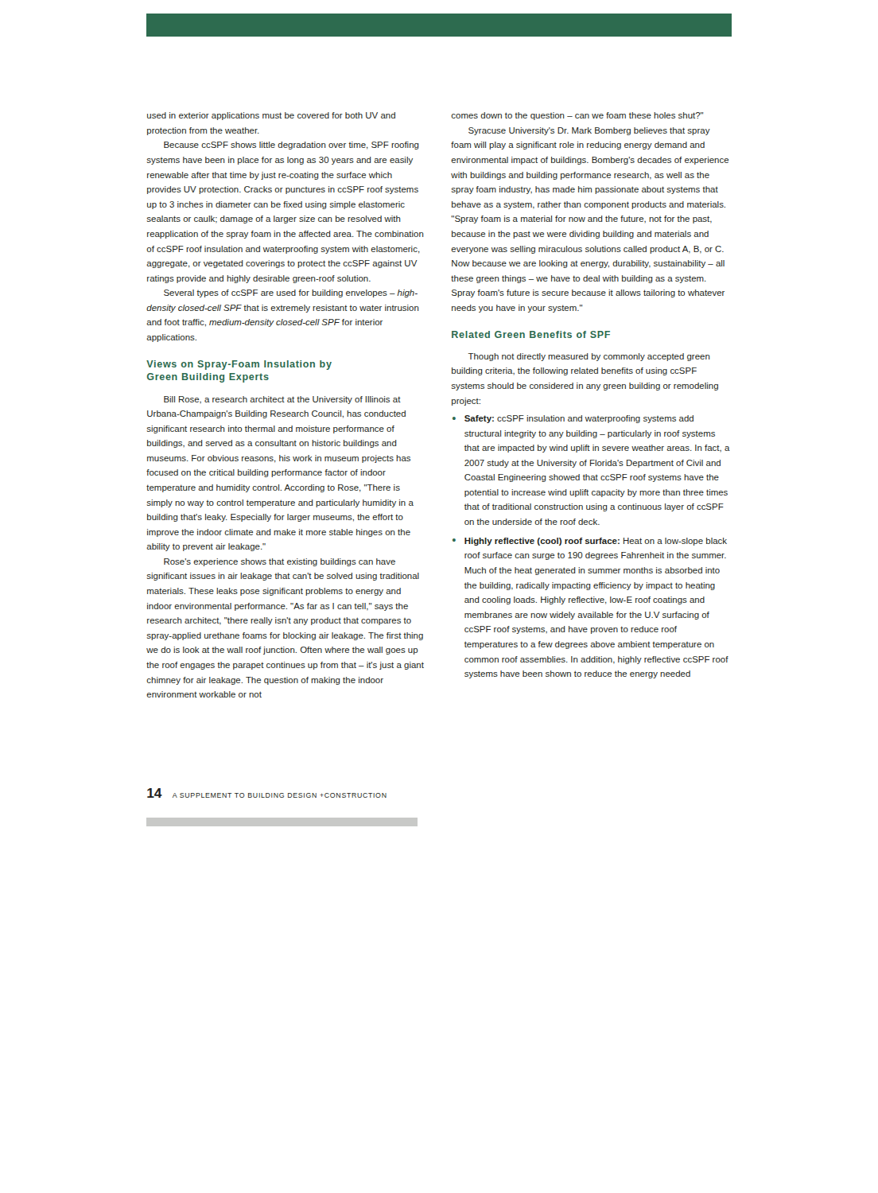used in exterior applications must be covered for both UV and protection from the weather.
Because ccSPF shows little degradation over time, SPF roofing systems have been in place for as long as 30 years and are easily renewable after that time by just re-coating the surface which provides UV protection. Cracks or punctures in ccSPF roof systems up to 3 inches in diameter can be fixed using simple elastomeric sealants or caulk; damage of a larger size can be resolved with reapplication of the spray foam in the affected area. The combination of ccSPF roof insulation and waterproofing system with elastomeric, aggregate, or vegetated coverings to protect the ccSPF against UV ratings provide and highly desirable green-roof solution.
Several types of ccSPF are used for building envelopes – high-density closed-cell SPF that is extremely resistant to water intrusion and foot traffic, medium-density closed-cell SPF for interior applications.
Views on Spray-Foam Insulation by
Green Building Experts
Bill Rose, a research architect at the University of Illinois at Urbana-Champaign's Building Research Council, has conducted significant research into thermal and moisture performance of buildings, and served as a consultant on historic buildings and museums. For obvious reasons, his work in museum projects has focused on the critical building performance factor of indoor temperature and humidity control. According to Rose, "There is simply no way to control temperature and particularly humidity in a building that's leaky. Especially for larger museums, the effort to improve the indoor climate and make it more stable hinges on the ability to prevent air leakage."
Rose's experience shows that existing buildings can have significant issues in air leakage that can't be solved using traditional materials. These leaks pose significant problems to energy and indoor environmental performance. "As far as I can tell," says the research architect, "there really isn't any product that compares to spray-applied urethane foams for blocking air leakage. The first thing we do is look at the wall roof junction. Often where the wall goes up the roof engages the parapet continues up from that – it's just a giant chimney for air leakage. The question of making the indoor environment workable or not
comes down to the question – can we foam these holes shut?"
Syracuse University's Dr. Mark Bomberg believes that spray foam will play a significant role in reducing energy demand and environmental impact of buildings. Bomberg's decades of experience with buildings and building performance research, as well as the spray foam industry, has made him passionate about systems that behave as a system, rather than component products and materials. "Spray foam is a material for now and the future, not for the past, because in the past we were dividing building and materials and everyone was selling miraculous solutions called product A, B, or C. Now because we are looking at energy, durability, sustainability – all these green things – we have to deal with building as a system. Spray foam's future is secure because it allows tailoring to whatever needs you have in your system."
Related Green Benefits of SPF
Though not directly measured by commonly accepted green building criteria, the following related benefits of using ccSPF systems should be considered in any green building or remodeling project:
Safety: ccSPF insulation and waterproofing systems add structural integrity to any building – particularly in roof systems that are impacted by wind uplift in severe weather areas. In fact, a 2007 study at the University of Florida's Department of Civil and Coastal Engineering showed that ccSPF roof systems have the potential to increase wind uplift capacity by more than three times that of traditional construction using a continuous layer of ccSPF on the underside of the roof deck.
Highly reflective (cool) roof surface: Heat on a low-slope black roof surface can surge to 190 degrees Fahrenheit in the summer. Much of the heat generated in summer months is absorbed into the building, radically impacting efficiency by impact to heating and cooling loads. Highly reflective, low-E roof coatings and membranes are now widely available for the U.V surfacing of ccSPF roof systems, and have proven to reduce roof temperatures to a few degrees above ambient temperature on common roof assemblies. In addition, highly reflective ccSPF roof systems have been shown to reduce the energy needed
14 A Supplement to Building Design +Construction